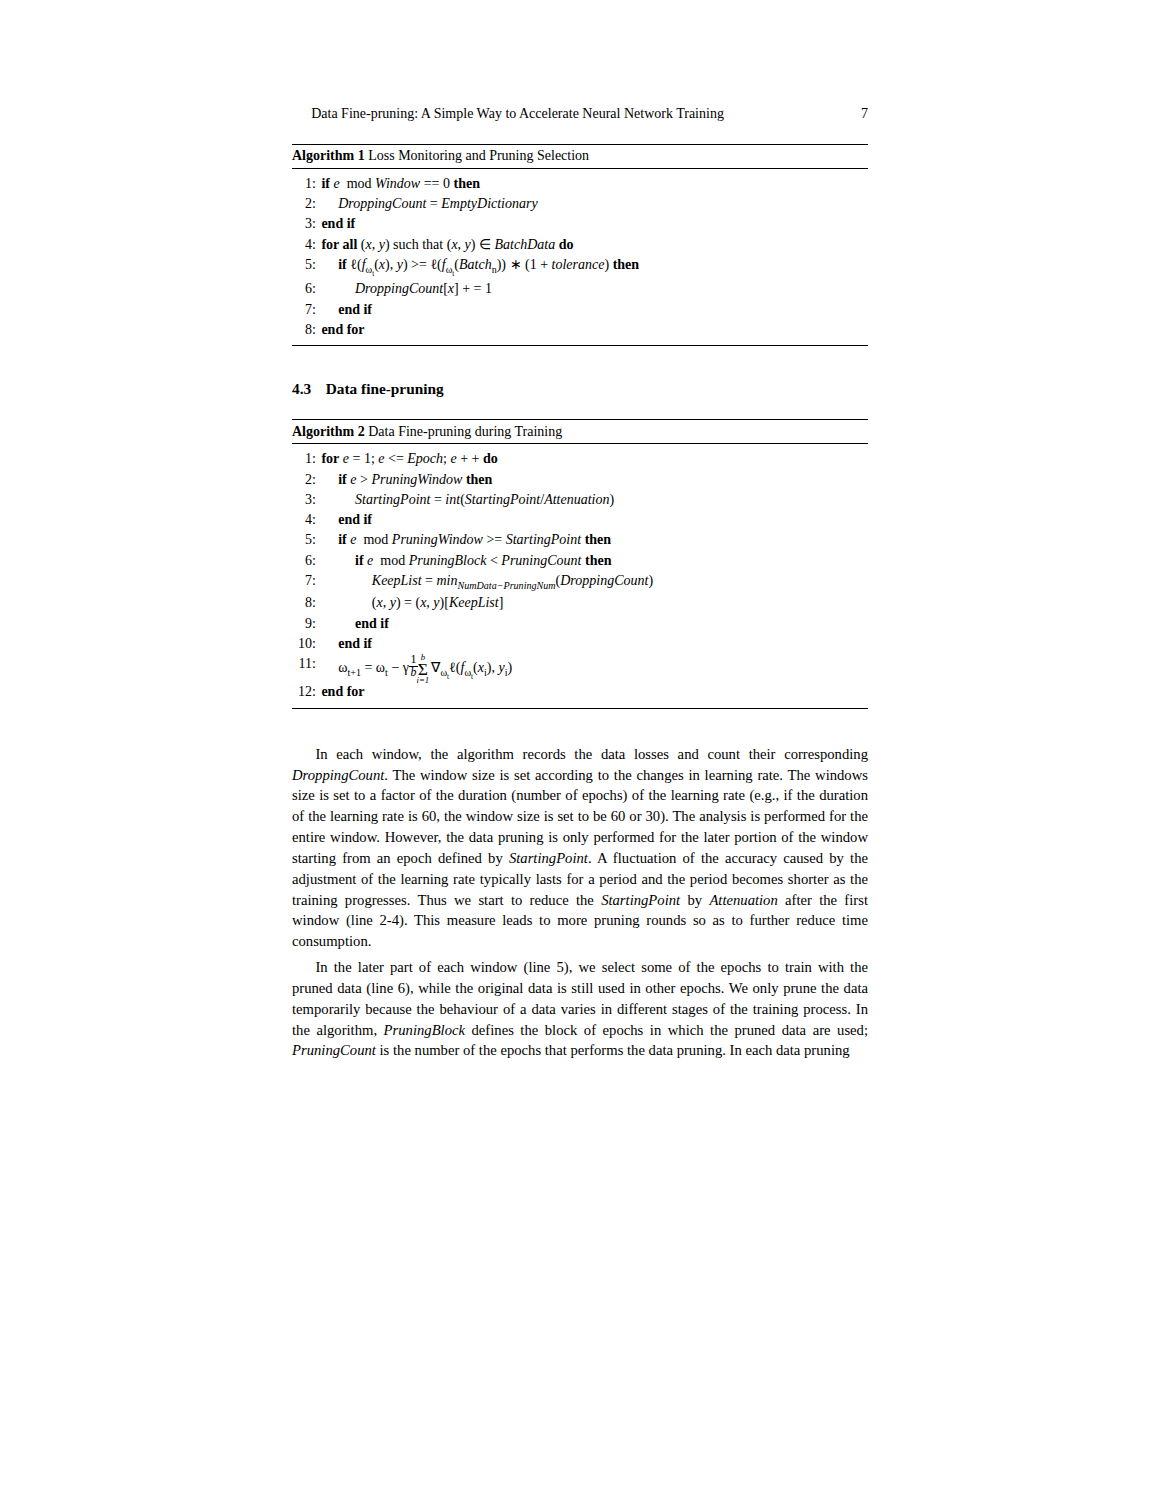Data Fine-pruning: A Simple Way to Accelerate Neural Network Training 7
Algorithm 1 Loss Monitoring and Pruning Selection
if e mod Window == 0 then
DroppingCount = EmptyDictionary
end if
for all (x, y) such that (x, y) ∈ BatchData do
if ℓ(fωt(x), y) >= ℓ(fωt(Batchn)) ∗ (1 + tolerance) then
DroppingCount[x] + = 1
end if
end for
4.3 Data fine-pruning
Algorithm 2 Data Fine-pruning during Training
for e = 1; e <= Epoch; e + + do
if e > PruningWindow then
StartingPoint = int(StartingPoint/Attenuation)
end if
if e mod PruningWindow >= StartingPoint then
if e mod PruningBlock < PruningCount then
KeepList = minNumData−PruningNum(DroppingCount)
(x, y) = (x, y)[KeepList]
end if
end if
ωt+1 = ωt − γ1 b Σbi=1 ∇ωtℓ(fωt(xi), yi)
end for
In each window, the algorithm records the data losses and count their corresponding DroppingCount. The window size is set according to the changes in learning rate. The windows size is set to a factor of the duration (number of epochs) of the learning rate (e.g., if the duration of the learning rate is 60, the window size is set to be 60 or 30). The analysis is performed for the entire window. However, the data pruning is only performed for the later portion of the window starting from an epoch defined by StartingPoint. A fluctuation of the accuracy caused by the adjustment of the learning rate typically lasts for a period and the period becomes shorter as the training progresses. Thus we start to reduce the StartingPoint by Attenuation after the first window (line 2-4). This measure leads to more pruning rounds so as to further reduce time consumption.
In the later part of each window (line 5), we select some of the epochs to train with the pruned data (line 6), while the original data is still used in other epochs. We only prune the data temporarily because the behaviour of a data varies in different stages of the training process. In the algorithm, PruningBlock defines the block of epochs in which the pruned data are used; PruningCount is the number of the epochs that performs the data pruning. In each data pruning